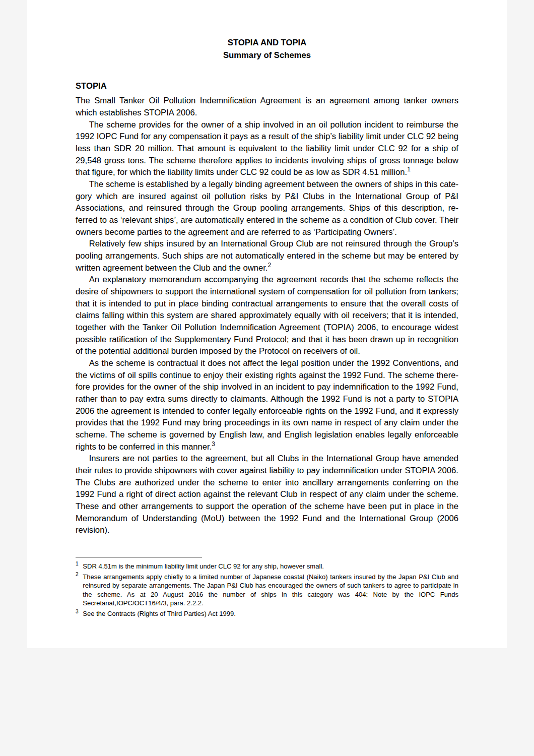STOPIA AND TOPIA
Summary of Schemes
STOPIA
The Small Tanker Oil Pollution Indemnification Agreement is an agreement among tanker owners which establishes STOPIA 2006.
The scheme provides for the owner of a ship involved in an oil pollution incident to reimburse the 1992 IOPC Fund for any compensation it pays as a result of the ship’s liability limit under CLC 92 being less than SDR 20 million. That amount is equivalent to the liability limit under CLC 92 for a ship of 29,548 gross tons. The scheme therefore applies to incidents involving ships of gross tonnage below that figure, for which the liability limits under CLC 92 could be as low as SDR 4.51 million.1
The scheme is established by a legally binding agreement between the owners of ships in this category which are insured against oil pollution risks by P&I Clubs in the International Group of P&I Associations, and reinsured through the Group pooling arrangements. Ships of this description, referred to as ‘relevant ships’, are automatically entered in the scheme as a condition of Club cover. Their owners become parties to the agreement and are referred to as ‘Participating Owners’.
Relatively few ships insured by an International Group Club are not reinsured through the Group’s pooling arrangements. Such ships are not automatically entered in the scheme but may be entered by written agreement between the Club and the owner.2
An explanatory memorandum accompanying the agreement records that the scheme reflects the desire of shipowners to support the international system of compensation for oil pollution from tankers; that it is intended to put in place binding contractual arrangements to ensure that the overall costs of claims falling within this system are shared approximately equally with oil receivers; that it is intended, together with the Tanker Oil Pollution Indemnification Agreement (TOPIA) 2006, to encourage widest possible ratification of the Supplementary Fund Protocol; and that it has been drawn up in recognition of the potential additional burden imposed by the Protocol on receivers of oil.
As the scheme is contractual it does not affect the legal position under the 1992 Conventions, and the victims of oil spills continue to enjoy their existing rights against the 1992 Fund. The scheme therefore provides for the owner of the ship involved in an incident to pay indemnification to the 1992 Fund, rather than to pay extra sums directly to claimants. Although the 1992 Fund is not a party to STOPIA 2006 the agreement is intended to confer legally enforceable rights on the 1992 Fund, and it expressly provides that the 1992 Fund may bring proceedings in its own name in respect of any claim under the scheme. The scheme is governed by English law, and English legislation enables legally enforceable rights to be conferred in this manner.3
Insurers are not parties to the agreement, but all Clubs in the International Group have amended their rules to provide shipowners with cover against liability to pay indemnification under STOPIA 2006. The Clubs are authorized under the scheme to enter into ancillary arrangements conferring on the 1992 Fund a right of direct action against the relevant Club in respect of any claim under the scheme. These and other arrangements to support the operation of the scheme have been put in place in the Memorandum of Understanding (MoU) between the 1992 Fund and the International Group (2006 revision).
1 SDR 4.51m is the minimum liability limit under CLC 92 for any ship, however small.
2 These arrangements apply chiefly to a limited number of Japanese coastal (Naiko) tankers insured by the Japan P&I Club and reinsured by separate arrangements. The Japan P&I Club has encouraged the owners of such tankers to agree to participate in the scheme. As at 20 August 2016 the number of ships in this category was 404: Note by the IOPC Funds Secretariat,IOPC/OCT16/4/3, para. 2.2.2.
3 See the Contracts (Rights of Third Parties) Act 1999.